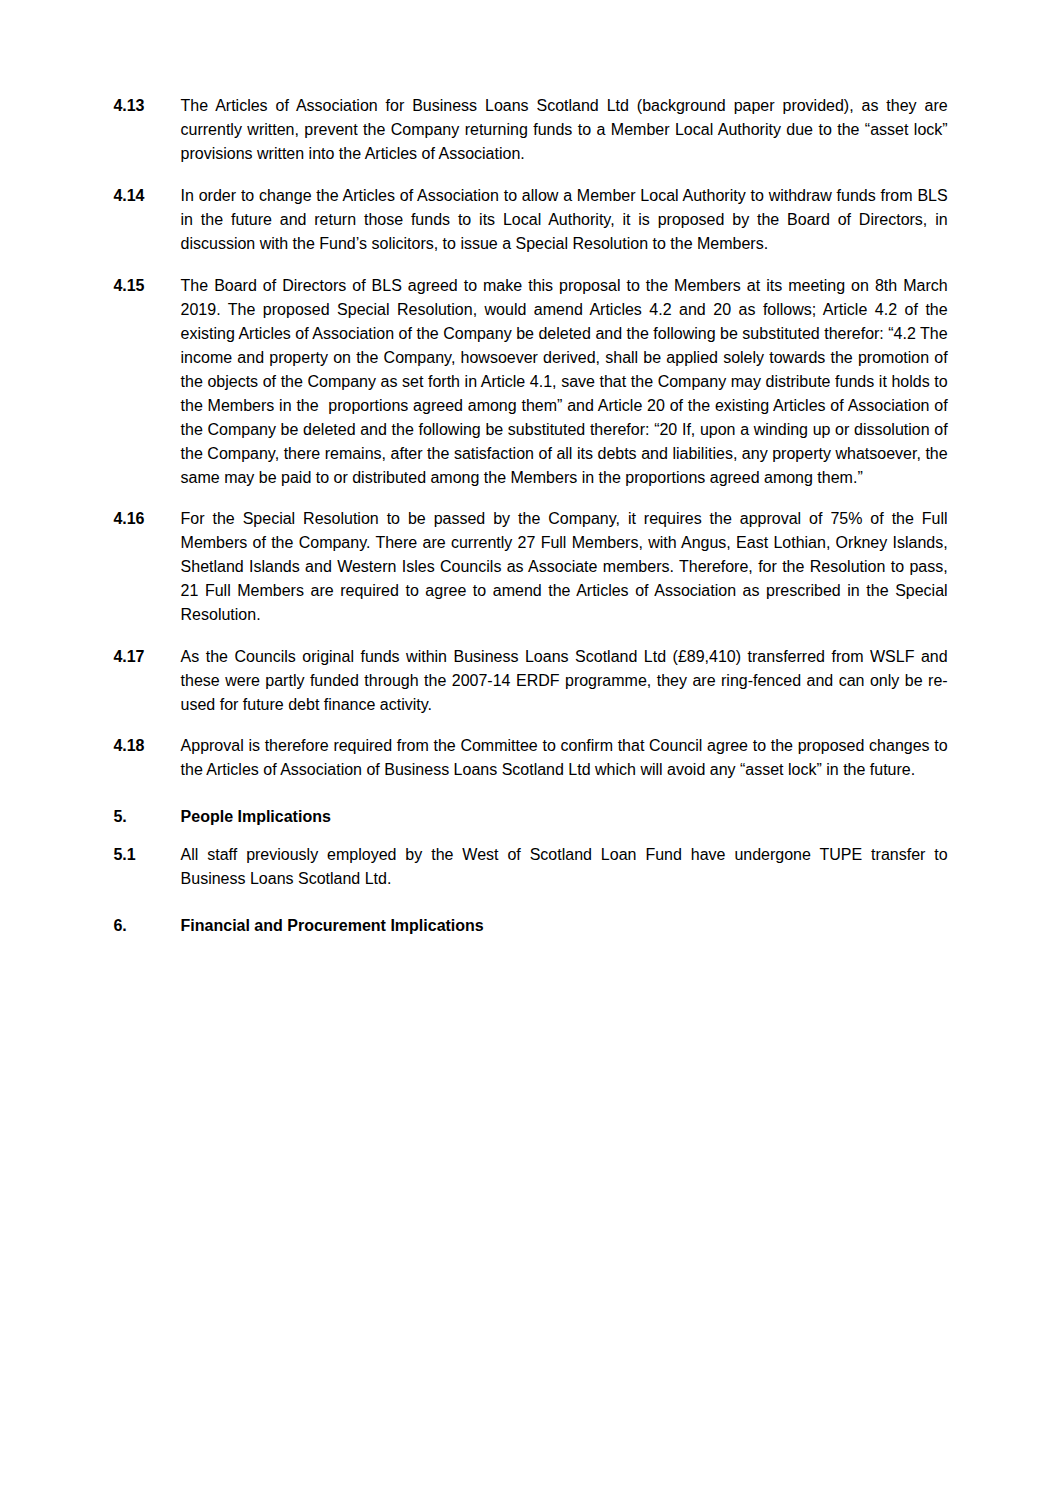4.13
The Articles of Association for Business Loans Scotland Ltd (background paper provided), as they are currently written, prevent the Company returning funds to a Member Local Authority due to the “asset lock” provisions written into the Articles of Association.
4.14
In order to change the Articles of Association to allow a Member Local Authority to withdraw funds from BLS in the future and return those funds to its Local Authority, it is proposed by the Board of Directors, in discussion with the Fund’s solicitors, to issue a Special Resolution to the Members.
4.15
The Board of Directors of BLS agreed to make this proposal to the Members at its meeting on 8th March 2019. The proposed Special Resolution, would amend Articles 4.2 and 20 as follows; Article 4.2 of the existing Articles of Association of the Company be deleted and the following be substituted therefor: “4.2 The income and property on the Company, howsoever derived, shall be applied solely towards the promotion of the objects of the Company as set forth in Article 4.1, save that the Company may distribute funds it holds to the Members in the proportions agreed among them” and Article 20 of the existing Articles of Association of the Company be deleted and the following be substituted therefor: “20 If, upon a winding up or dissolution of the Company, there remains, after the satisfaction of all its debts and liabilities, any property whatsoever, the same may be paid to or distributed among the Members in the proportions agreed among them.”
4.16
For the Special Resolution to be passed by the Company, it requires the approval of 75% of the Full Members of the Company. There are currently 27 Full Members, with Angus, East Lothian, Orkney Islands, Shetland Islands and Western Isles Councils as Associate members. Therefore, for the Resolution to pass, 21 Full Members are required to agree to amend the Articles of Association as prescribed in the Special Resolution.
4.17
As the Councils original funds within Business Loans Scotland Ltd (£89,410) transferred from WSLF and these were partly funded through the 2007-14 ERDF programme, they are ring-fenced and can only be re-used for future debt finance activity.
4.18
Approval is therefore required from the Committee to confirm that Council agree to the proposed changes to the Articles of Association of Business Loans Scotland Ltd which will avoid any “asset lock” in the future.
5. People Implications
5.1
All staff previously employed by the West of Scotland Loan Fund have undergone TUPE transfer to Business Loans Scotland Ltd.
6. Financial and Procurement Implications